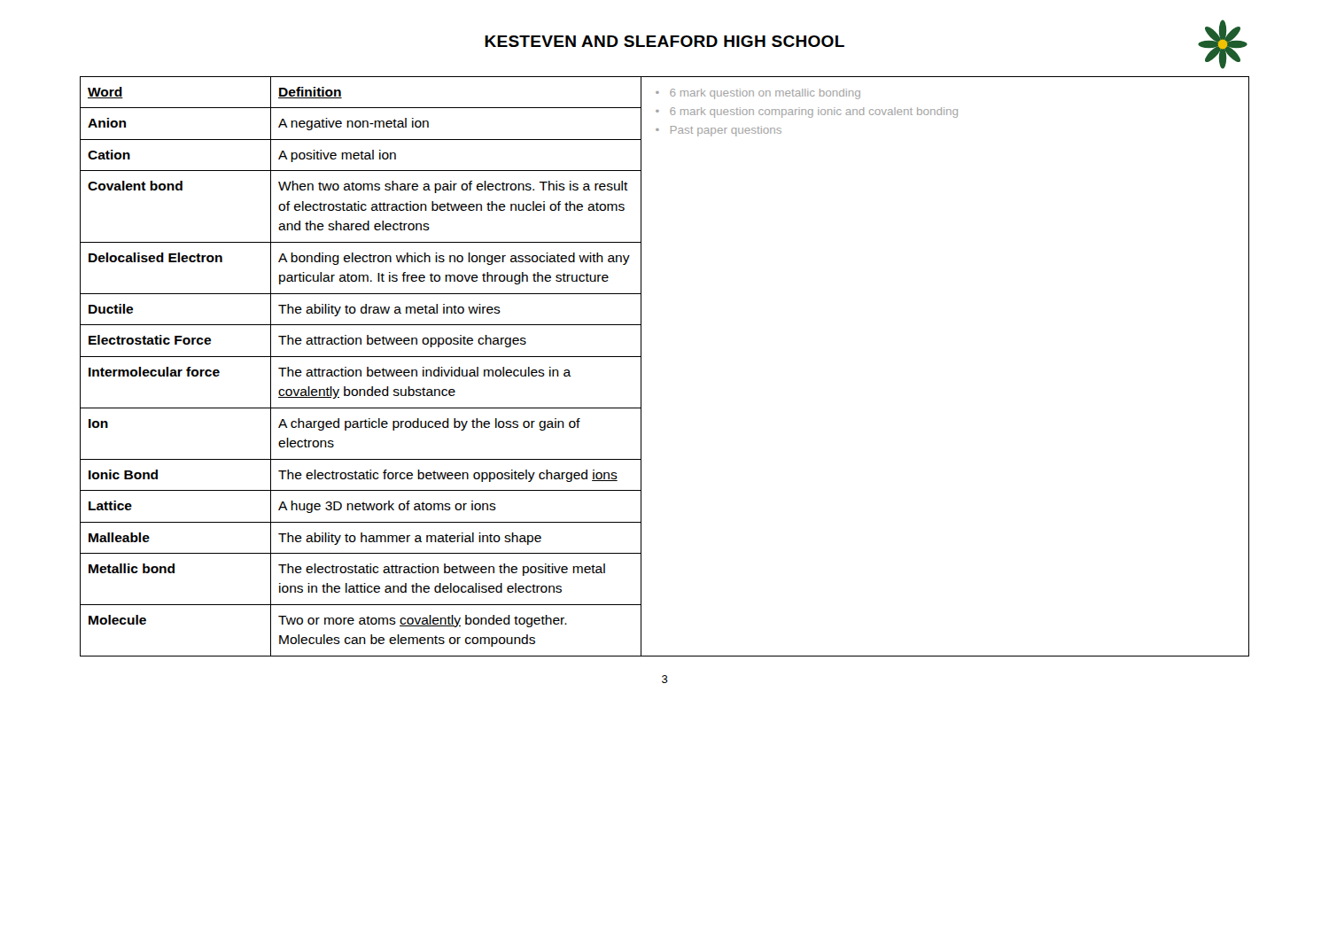KESTEVEN AND SLEAFORD HIGH SCHOOL
| Word | Definition |
| --- | --- |
| Anion | A negative non-metal ion |
| Cation | A positive metal ion |
| Covalent bond | When two atoms share a pair of electrons. This is a result of electrostatic attraction between the nuclei of the atoms and the shared electrons |
| Delocalised Electron | A bonding electron which is no longer associated with any particular atom. It is free to move through the structure |
| Ductile | The ability to draw a metal into wires |
| Electrostatic Force | The attraction between opposite charges |
| Intermolecular force | The attraction between individual molecules in a covalently bonded substance |
| Ion | A charged particle produced by the loss or gain of electrons |
| Ionic Bond | The electrostatic force between oppositely charged ions |
| Lattice | A huge 3D network of atoms or ions |
| Malleable | The ability to hammer a material into shape |
| Metallic bond | The electrostatic attraction between the positive metal ions in the lattice and the delocalised electrons |
| Molecule | Two or more atoms covalently bonded together. Molecules can be elements or compounds |
6 mark question on metallic bonding
6 mark question comparing ionic and covalent bonding
Past paper questions
3